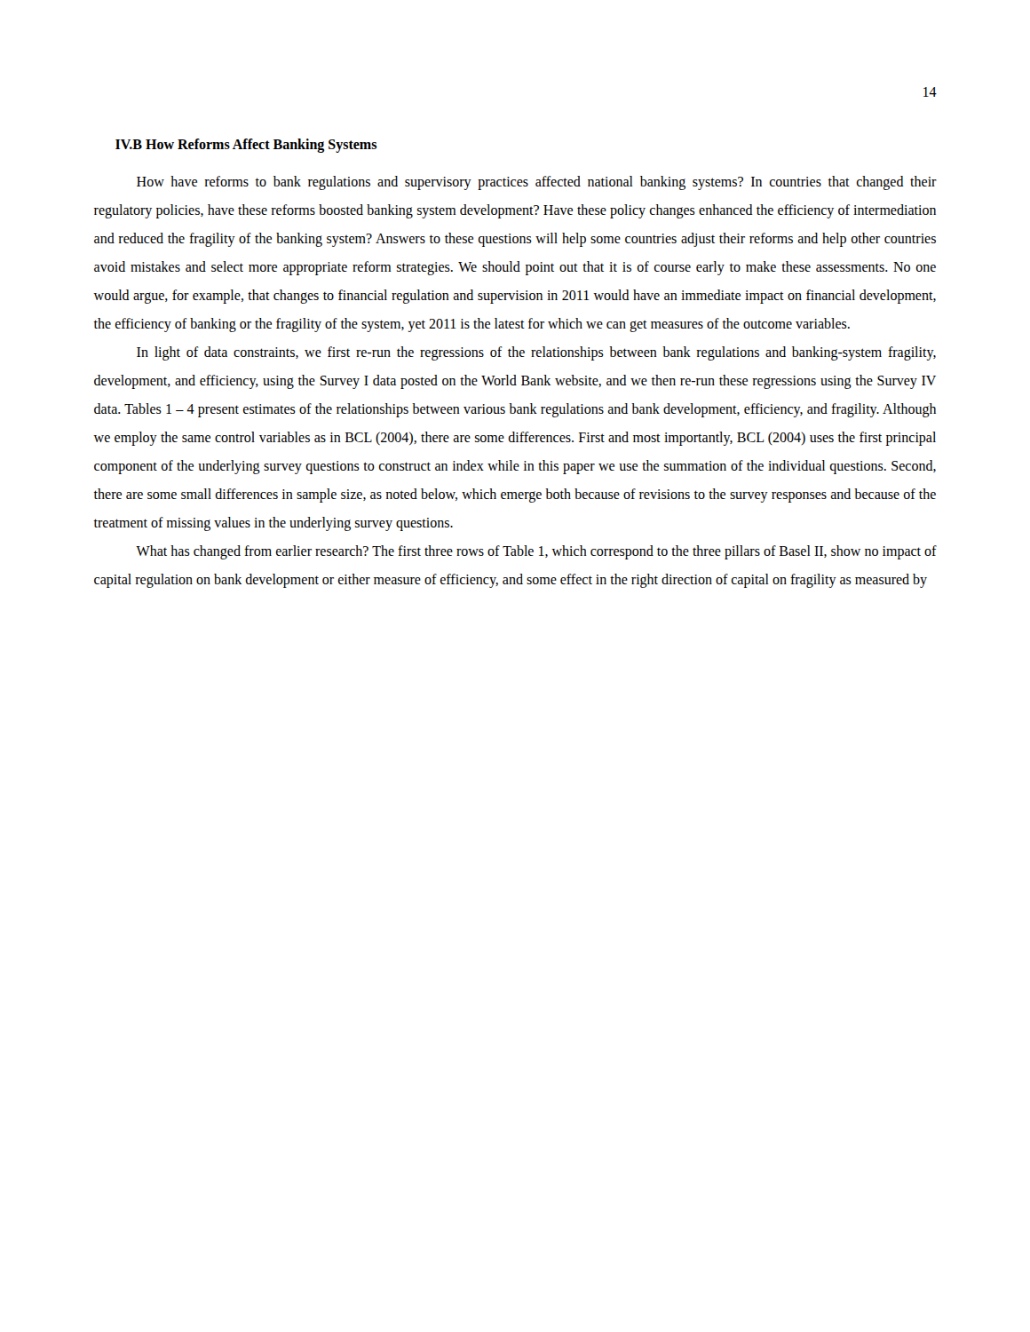14
IV.B How Reforms Affect Banking Systems
How have reforms to bank regulations and supervisory practices affected national banking systems? In countries that changed their regulatory policies, have these reforms boosted banking system development? Have these policy changes enhanced the efficiency of intermediation and reduced the fragility of the banking system? Answers to these questions will help some countries adjust their reforms and help other countries avoid mistakes and select more appropriate reform strategies. We should point out that it is of course early to make these assessments. No one would argue, for example, that changes to financial regulation and supervision in 2011 would have an immediate impact on financial development, the efficiency of banking or the fragility of the system, yet 2011 is the latest for which we can get measures of the outcome variables.
In light of data constraints, we first re-run the regressions of the relationships between bank regulations and banking-system fragility, development, and efficiency, using the Survey I data posted on the World Bank website, and we then re-run these regressions using the Survey IV data. Tables 1 – 4 present estimates of the relationships between various bank regulations and bank development, efficiency, and fragility. Although we employ the same control variables as in BCL (2004), there are some differences. First and most importantly, BCL (2004) uses the first principal component of the underlying survey questions to construct an index while in this paper we use the summation of the individual questions. Second, there are some small differences in sample size, as noted below, which emerge both because of revisions to the survey responses and because of the treatment of missing values in the underlying survey questions.
What has changed from earlier research? The first three rows of Table 1, which correspond to the three pillars of Basel II, show no impact of capital regulation on bank development or either measure of efficiency, and some effect in the right direction of capital on fragility as measured by